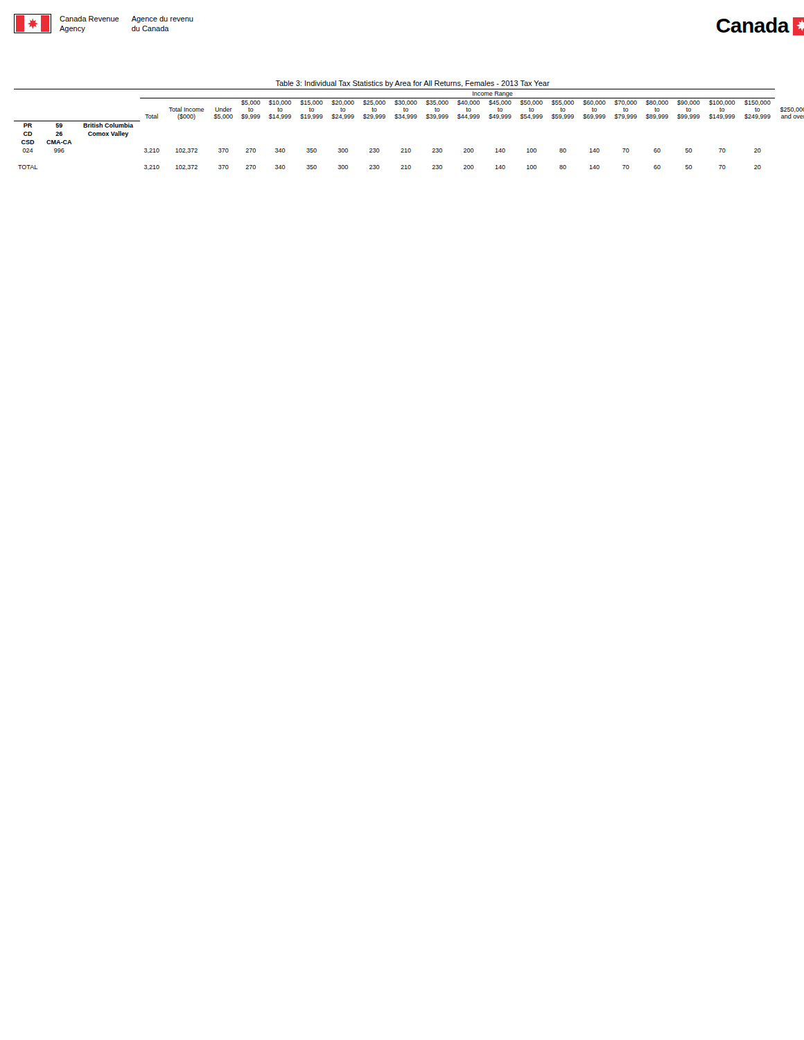Canada Revenue
Agency
Agence du revenu
du Canada
Canada
Table 3: Individual Tax Statistics by Area for All Returns, Females - 2013 Tax Year
| | | Income Range |
| | Total | Total Income ($000) | Under $5,000 | $5,000 to $9,999 | $10,000 to $14,999 | $15,000 to $19,999 | $20,000 to $24,999 | $25,000 to $29,999 | $30,000 to $34,999 | $35,000 to $39,999 | $40,000 to $44,999 | $45,000 to $49,999 | $50,000 to $54,999 | $55,000 to $59,999 | $60,000 to $69,999 | $70,000 to $79,999 | $80,000 to $89,999 | $90,000 to $99,999 | $100,000 to $149,999 | $150,000 to $249,999 | $250,000 and over |
| PR | 59 | British Columbia | |
| CD | 26 | Comox Valley | |
| CSD | CMA-CA | | |
| 024 | 996 | | 3,210 | 102,372 | 370 | 270 | 340 | 350 | 300 | 230 | 210 | 230 | 200 | 140 | 100 | 80 | 140 | 70 | 60 | 50 | 70 | 20 |
| TOTAL | | | 3,210 | 102,372 | 370 | 270 | 340 | 350 | 300 | 230 | 210 | 230 | 200 | 140 | 100 | 80 | 140 | 70 | 60 | 50 | 70 | 20 |